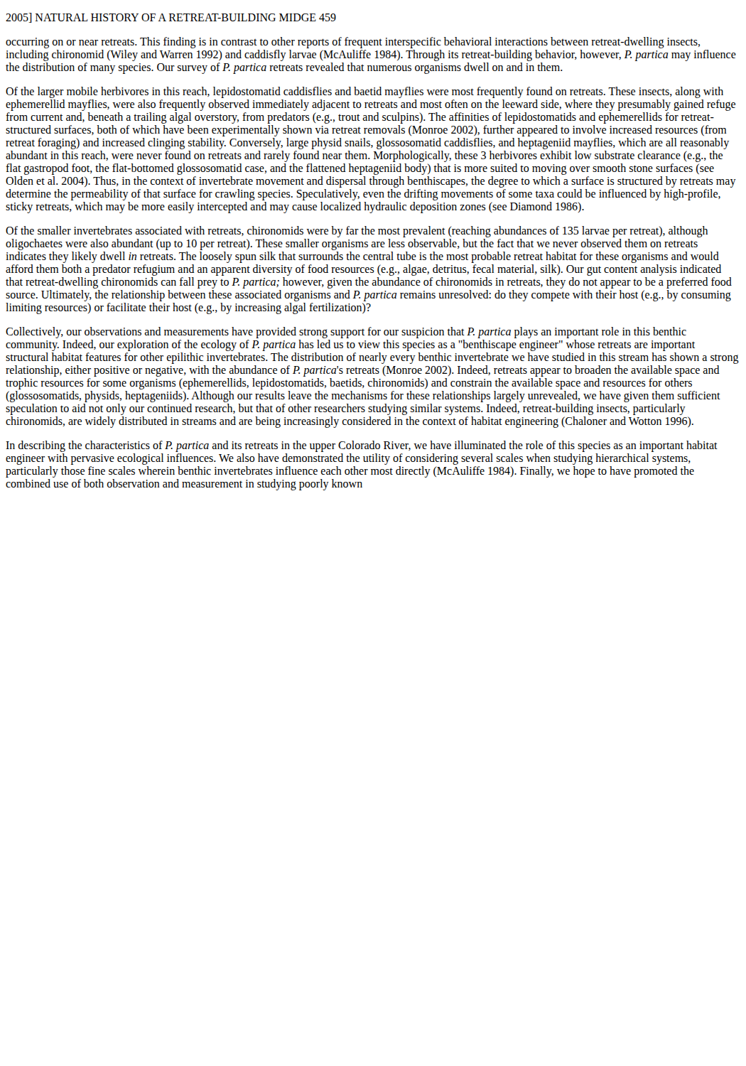2005] NATURAL HISTORY OF A RETREAT-BUILDING MIDGE 459
occurring on or near retreats. This finding is in contrast to other reports of frequent interspecific behavioral interactions between retreat-dwelling insects, including chironomid (Wiley and Warren 1992) and caddisfly larvae (McAuliffe 1984). Through its retreat-building behavior, however, P. partica may influence the distribution of many species. Our survey of P. partica retreats revealed that numerous organisms dwell on and in them.
Of the larger mobile herbivores in this reach, lepidostomatid caddisflies and baetid mayflies were most frequently found on retreats. These insects, along with ephemerellid mayflies, were also frequently observed immediately adjacent to retreats and most often on the leeward side, where they presumably gained refuge from current and, beneath a trailing algal overstory, from predators (e.g., trout and sculpins). The affinities of lepidostomatids and ephemerellids for retreat-structured surfaces, both of which have been experimentally shown via retreat removals (Monroe 2002), further appeared to involve increased resources (from retreat foraging) and increased clinging stability. Conversely, large physid snails, glossosomatid caddisflies, and heptageniid mayflies, which are all reasonably abundant in this reach, were never found on retreats and rarely found near them. Morphologically, these 3 herbivores exhibit low substrate clearance (e.g., the flat gastropod foot, the flat-bottomed glossosomatid case, and the flattened heptageniid body) that is more suited to moving over smooth stone surfaces (see Olden et al. 2004). Thus, in the context of invertebrate movement and dispersal through benthiscapes, the degree to which a surface is structured by retreats may determine the permeability of that surface for crawling species. Speculatively, even the drifting movements of some taxa could be influenced by high-profile, sticky retreats, which may be more easily intercepted and may cause localized hydraulic deposition zones (see Diamond 1986).
Of the smaller invertebrates associated with retreats, chironomids were by far the most prevalent (reaching abundances of 135 larvae per retreat), although oligochaetes were also abundant (up to 10 per retreat). These smaller organisms are less observable, but the fact that we never observed them on retreats indicates they likely dwell in retreats. The loosely spun silk that surrounds the central tube is the most probable retreat habitat for these organisms and would afford them both a predator refugium and an apparent diversity of food resources (e.g., algae, detritus, fecal material, silk). Our gut content analysis indicated that retreat-dwelling chironomids can fall prey to P. partica; however, given the abundance of chironomids in retreats, they do not appear to be a preferred food source. Ultimately, the relationship between these associated organisms and P. partica remains unresolved: do they compete with their host (e.g., by consuming limiting resources) or facilitate their host (e.g., by increasing algal fertilization)?
Collectively, our observations and measurements have provided strong support for our suspicion that P. partica plays an important role in this benthic community. Indeed, our exploration of the ecology of P. partica has led us to view this species as a "benthiscape engineer" whose retreats are important structural habitat features for other epilithic invertebrates. The distribution of nearly every benthic invertebrate we have studied in this stream has shown a strong relationship, either positive or negative, with the abundance of P. partica's retreats (Monroe 2002). Indeed, retreats appear to broaden the available space and trophic resources for some organisms (ephemerellids, lepidostomatids, baetids, chironomids) and constrain the available space and resources for others (glossosomatids, physids, heptageniids). Although our results leave the mechanisms for these relationships largely unrevealed, we have given them sufficient speculation to aid not only our continued research, but that of other researchers studying similar systems. Indeed, retreat-building insects, particularly chironomids, are widely distributed in streams and are being increasingly considered in the context of habitat engineering (Chaloner and Wotton 1996).
In describing the characteristics of P. partica and its retreats in the upper Colorado River, we have illuminated the role of this species as an important habitat engineer with pervasive ecological influences. We also have demonstrated the utility of considering several scales when studying hierarchical systems, particularly those fine scales wherein benthic invertebrates influence each other most directly (McAuliffe 1984). Finally, we hope to have promoted the combined use of both observation and measurement in studying poorly known